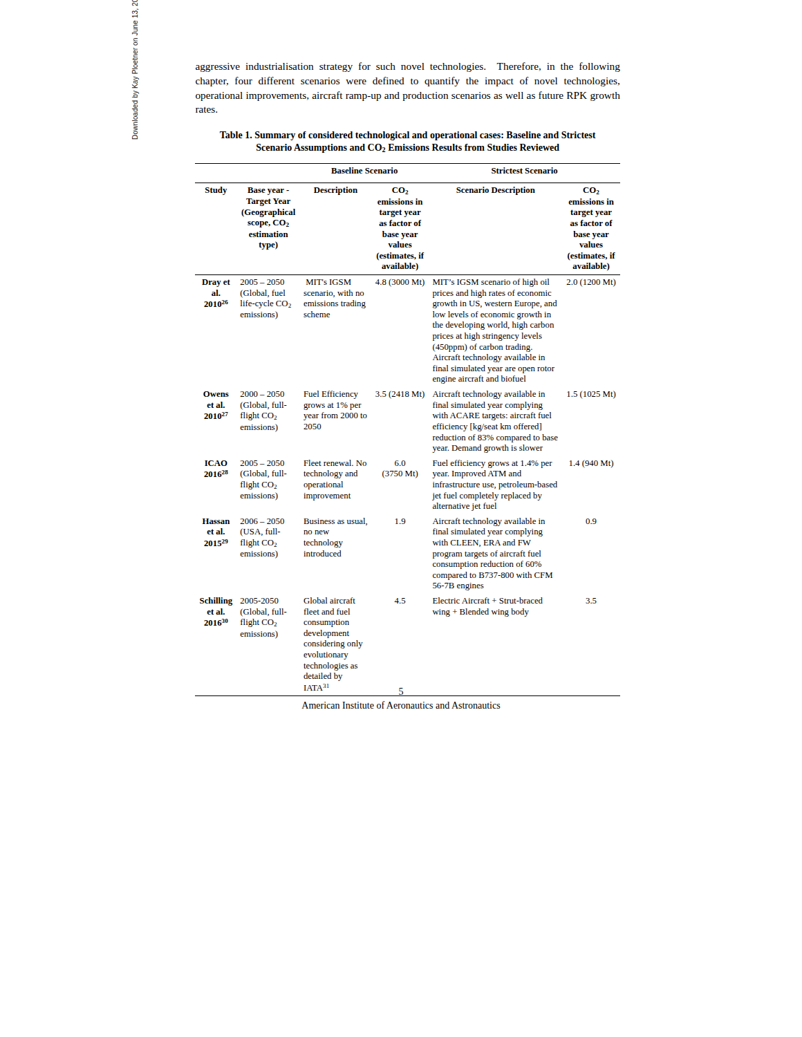Downloaded by Kay Ploetner on June 13, 2017 | http://arc.aiaa.org | DOI: 10.2514/6.2017-3771
aggressive industrialisation strategy for such novel technologies. Therefore, in the following chapter, four different scenarios were defined to quantify the impact of novel technologies, operational improvements, aircraft ramp-up and production scenarios as well as future RPK growth rates.
Table 1. Summary of considered technological and operational cases: Baseline and Strictest Scenario Assumptions and CO2 Emissions Results from Studies Reviewed
| | | Baseline Scenario | Strictest Scenario |
| --- | --- | --- | --- |
| Study | Base year - Target Year (Geographical scope, CO 2 estimation type) | Description | CO 2 emissions in target year as factor of base year values (estimates, if available) | Scenario Description | CO 2 emissions in target year as factor of base year values (estimates, if available) |
| Dray et al. 2010 26 | 2005 – 2050 (Global, fuel life-cycle CO 2 emissions) | MIT's IGSM scenario, with no emissions trading scheme | 4.8 (3000 Mt) | MIT’s IGSM scenario of high oil prices and high rates of economic growth in US, western Europe, and low levels of economic growth in the developing world, high carbon prices at high stringency levels (450ppm) of carbon trading. Aircraft technology available in final simulated year are open rotor engine aircraft and biofuel | 2.0 (1200 Mt) |
| Owens et al. 2010 27 | 2000 – 2050 (Global, full-flight CO 2 emissions) | Fuel Efficiency grows at 1% per year from 2000 to 2050 | 3.5 (2418 Mt) | Aircraft technology available in final simulated year complying with ACARE targets: aircraft fuel efficiency [kg/seat km offered] reduction of 83% compared to base year. Demand growth is slower | 1.5 (1025 Mt) |
| ICAO 2016 28 | 2005 – 2050 (Global, full-flight CO 2 emissions) | Fleet renewal. No technology and operational improvement | 6.0 (3750 Mt) | Fuel efficiency grows at 1.4% per year. Improved ATM and infrastructure use, petroleum-based jet fuel completely replaced by alternative jet fuel | 1.4 (940 Mt) |
| Hassan et al. 2015 29 | 2006 – 2050 (USA, full-flight CO 2 emissions) | Business as usual, no new technology introduced | 1.9 | Aircraft technology available in final simulated year complying with CLEEN, ERA and FW program targets of aircraft fuel consumption reduction of 60% compared to B737-800 with CFM 56-7B engines | 0.9 |
| Schilling et al. 2016 30 | 2005-2050 (Global, full-flight CO 2 emissions) | Global aircraft fleet and fuel consumption development considering only evolutionary technologies as detailed by IATA 31 | 4.5 | Electric Aircraft + Strut-braced wing + Blended wing body | 3.5 |
5
American Institute of Aeronautics and Astronautics